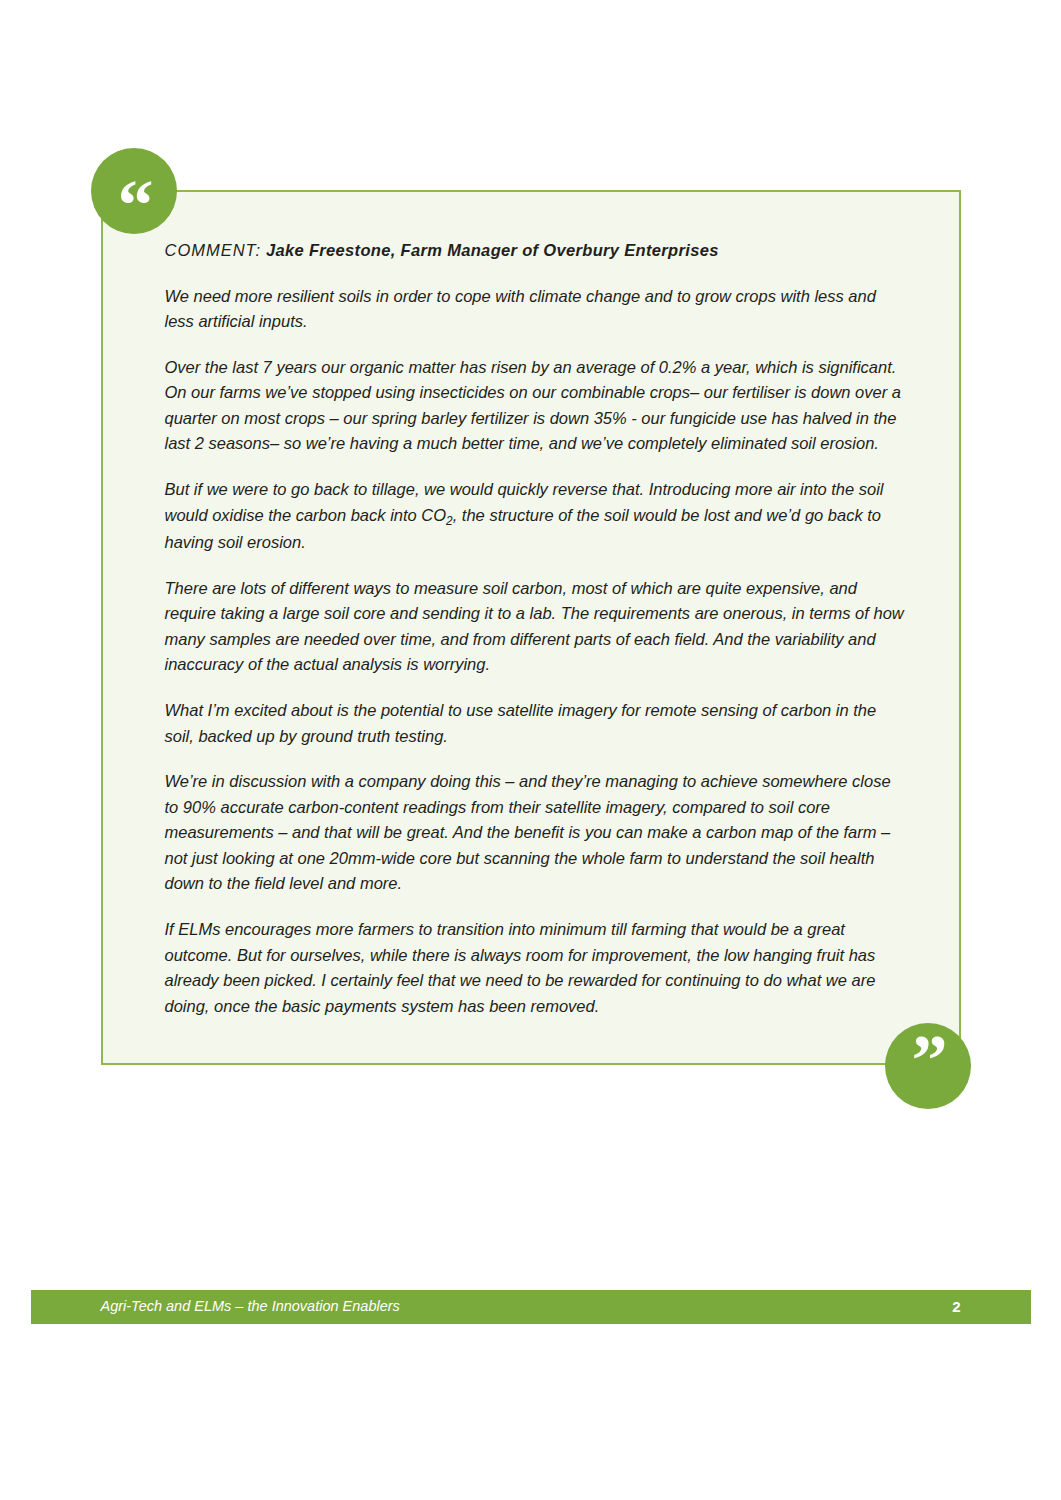“
COMMENT: Jake Freestone, Farm Manager of Overbury Enterprises
We need more resilient soils in order to cope with climate change and to grow crops with less and less artificial inputs.
Over the last 7 years our organic matter has risen by an average of 0.2% a year, which is significant. On our farms we’ve stopped using insecticides on our combinable crops– our fertiliser is down over a quarter on most crops – our spring barley fertilizer is down 35% - our fungicide use has halved in the last 2 seasons– so we’re having a much better time, and we’ve completely eliminated soil erosion.
But if we were to go back to tillage, we would quickly reverse that. Introducing more air into the soil would oxidise the carbon back into CO2, the structure of the soil would be lost and we’d go back to having soil erosion.
There are lots of different ways to measure soil carbon, most of which are quite expensive, and require taking a large soil core and sending it to a lab. The requirements are onerous, in terms of how many samples are needed over time, and from different parts of each field. And the variability and inaccuracy of the actual analysis is worrying.
What I’m excited about is the potential to use satellite imagery for remote sensing of carbon in the soil, backed up by ground truth testing.
We’re in discussion with a company doing this – and they’re managing to achieve somewhere close to 90% accurate carbon-content readings from their satellite imagery, compared to soil core measurements – and that will be great. And the benefit is you can make a carbon map of the farm – not just looking at one 20mm-wide core but scanning the whole farm to understand the soil health down to the field level and more.
If ELMs encourages more farmers to transition into minimum till farming that would be a great outcome. But for ourselves, while there is always room for improvement, the low hanging fruit has already been picked. I certainly feel that we need to be rewarded for continuing to do what we are doing, once the basic payments system has been removed.
”
Agri-Tech and ELMs – the Innovation Enablers 2